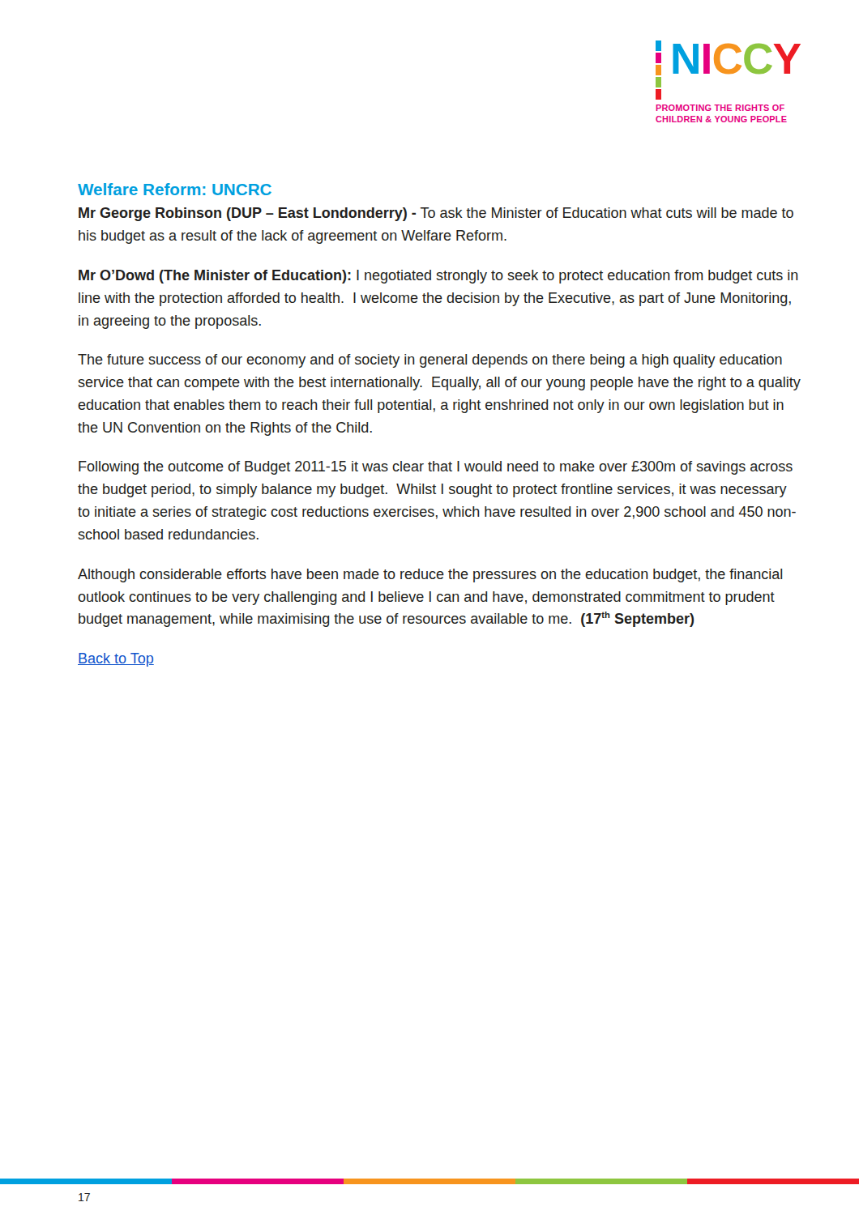NICCY
Promoting the rights of
children & young people
Welfare Reform: UNCRC
Mr George Robinson (DUP – East Londonderry) - To ask the Minister of Education what cuts will be made to his budget as a result of the lack of agreement on Welfare Reform.
Mr O’Dowd (The Minister of Education): I negotiated strongly to seek to protect education from budget cuts in line with the protection afforded to health. I welcome the decision by the Executive, as part of June Monitoring, in agreeing to the proposals.
The future success of our economy and of society in general depends on there being a high quality education service that can compete with the best internationally. Equally, all of our young people have the right to a quality education that enables them to reach their full potential, a right enshrined not only in our own legislation but in the UN Convention on the Rights of the Child.
Following the outcome of Budget 2011-15 it was clear that I would need to make over £300m of savings across the budget period, to simply balance my budget. Whilst I sought to protect frontline services, it was necessary to initiate a series of strategic cost reductions exercises, which have resulted in over 2,900 school and 450 non-school based redundancies.
Although considerable efforts have been made to reduce the pressures on the education budget, the financial outlook continues to be very challenging and I believe I can and have, demonstrated commitment to prudent budget management, while maximising the use of resources available to me. (17th September)
Back to Top
17